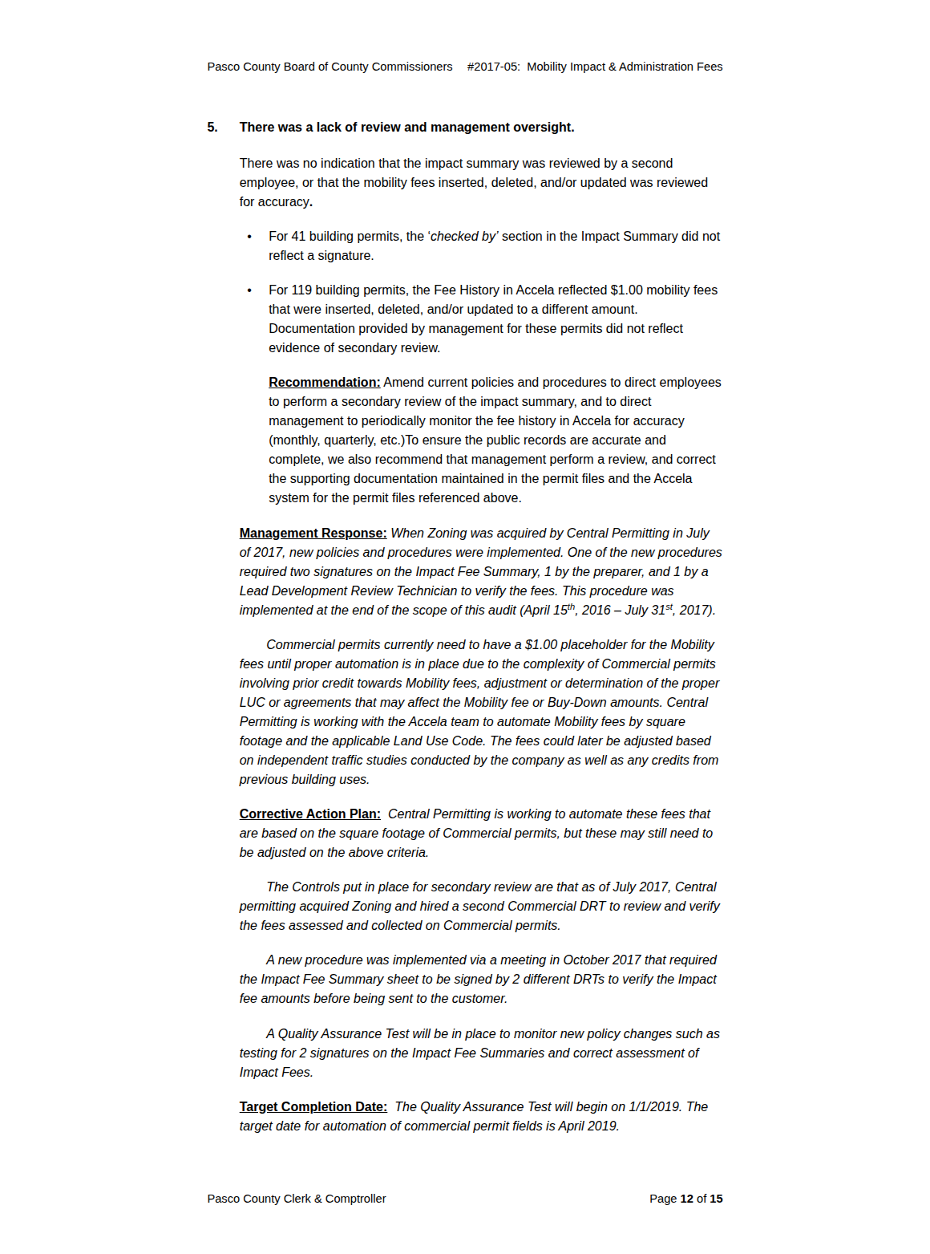Pasco County Board of County Commissioners
#2017-05: Mobility Impact & Administration Fees
5.
There was a lack of review and management oversight.
There was no indication that the impact summary was reviewed by a second employee, or that the mobility fees inserted, deleted, and/or updated was reviewed for accuracy.
For 41 building permits, the ‘checked by’ section in the Impact Summary did not reflect a signature.
For 119 building permits, the Fee History in Accela reflected $1.00 mobility fees that were inserted, deleted, and/or updated to a different amount. Documentation provided by management for these permits did not reflect evidence of secondary review.
Recommendation: Amend current policies and procedures to direct employees to perform a secondary review of the impact summary, and to direct management to periodically monitor the fee history in Accela for accuracy (monthly, quarterly, etc.)To ensure the public records are accurate and complete, we also recommend that management perform a review, and correct the supporting documentation maintained in the permit files and the Accela system for the permit files referenced above.
Management Response: When Zoning was acquired by Central Permitting in July of 2017, new policies and procedures were implemented. One of the new procedures required two signatures on the Impact Fee Summary, 1 by the preparer, and 1 by a Lead Development Review Technician to verify the fees. This procedure was implemented at the end of the scope of this audit (April 15th, 2016 – July 31st, 2017).
Commercial permits currently need to have a $1.00 placeholder for the Mobility fees until proper automation is in place due to the complexity of Commercial permits involving prior credit towards Mobility fees, adjustment or determination of the proper LUC or agreements that may affect the Mobility fee or Buy-Down amounts. Central Permitting is working with the Accela team to automate Mobility fees by square footage and the applicable Land Use Code. The fees could later be adjusted based on independent traffic studies conducted by the company as well as any credits from previous building uses.
Corrective Action Plan: Central Permitting is working to automate these fees that are based on the square footage of Commercial permits, but these may still need to be adjusted on the above criteria.
The Controls put in place for secondary review are that as of July 2017, Central permitting acquired Zoning and hired a second Commercial DRT to review and verify the fees assessed and collected on Commercial permits.
A new procedure was implemented via a meeting in October 2017 that required the Impact Fee Summary sheet to be signed by 2 different DRTs to verify the Impact fee amounts before being sent to the customer.
A Quality Assurance Test will be in place to monitor new policy changes such as testing for 2 signatures on the Impact Fee Summaries and correct assessment of Impact Fees.
Target Completion Date: The Quality Assurance Test will begin on 1/1/2019. The target date for automation of commercial permit fields is April 2019.
Pasco County Clerk & Comptroller
Page 12 of 15